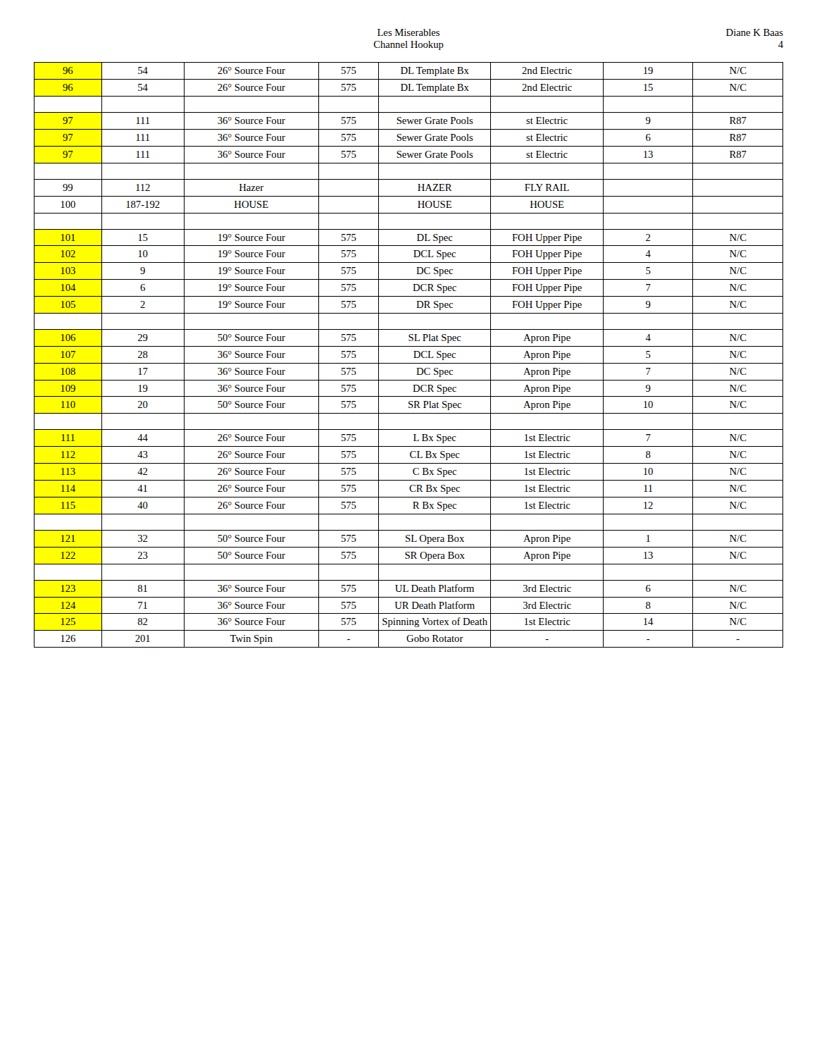Les Miserables
Channel Hookup
Diane K Baas
4
| 96 | 54 | 26° Source Four | 575 | DL Template Bx | 2nd Electric | 19 | N/C |
| 96 | 54 | 26° Source Four | 575 | DL Template Bx | 2nd Electric | 15 | N/C |
| 97 | 111 | 36° Source Four | 575 | Sewer Grate Pools | st Electric | 9 | R87 |
| 97 | 111 | 36° Source Four | 575 | Sewer Grate Pools | st Electric | 6 | R87 |
| 97 | 111 | 36° Source Four | 575 | Sewer Grate Pools | st Electric | 13 | R87 |
| 99 | 112 | Hazer | | HAZER | FLY RAIL | | |
| 100 | 187-192 | HOUSE | | HOUSE | HOUSE | | |
| 101 | 15 | 19° Source Four | 575 | DL Spec | FOH Upper Pipe | 2 | N/C |
| 102 | 10 | 19° Source Four | 575 | DCL Spec | FOH Upper Pipe | 4 | N/C |
| 103 | 9 | 19° Source Four | 575 | DC Spec | FOH Upper Pipe | 5 | N/C |
| 104 | 6 | 19° Source Four | 575 | DCR Spec | FOH Upper Pipe | 7 | N/C |
| 105 | 2 | 19° Source Four | 575 | DR Spec | FOH Upper Pipe | 9 | N/C |
| 106 | 29 | 50° Source Four | 575 | SL Plat Spec | Apron Pipe | 4 | N/C |
| 107 | 28 | 36° Source Four | 575 | DCL Spec | Apron Pipe | 5 | N/C |
| 108 | 17 | 36° Source Four | 575 | DC Spec | Apron Pipe | 7 | N/C |
| 109 | 19 | 36° Source Four | 575 | DCR Spec | Apron Pipe | 9 | N/C |
| 110 | 20 | 50° Source Four | 575 | SR Plat Spec | Apron Pipe | 10 | N/C |
| 111 | 44 | 26° Source Four | 575 | L Bx Spec | 1st Electric | 7 | N/C |
| 112 | 43 | 26° Source Four | 575 | CL Bx Spec | 1st Electric | 8 | N/C |
| 113 | 42 | 26° Source Four | 575 | C Bx Spec | 1st Electric | 10 | N/C |
| 114 | 41 | 26° Source Four | 575 | CR Bx Spec | 1st Electric | 11 | N/C |
| 115 | 40 | 26° Source Four | 575 | R Bx Spec | 1st Electric | 12 | N/C |
| 121 | 32 | 50° Source Four | 575 | SL Opera Box | Apron Pipe | 1 | N/C |
| 122 | 23 | 50° Source Four | 575 | SR Opera Box | Apron Pipe | 13 | N/C |
| 123 | 81 | 36° Source Four | 575 | UL Death Platform | 3rd Electric | 6 | N/C |
| 124 | 71 | 36° Source Four | 575 | UR Death Platform | 3rd Electric | 8 | N/C |
| 125 | 82 | 36° Source Four | 575 | Spinning Vortex of Death | 1st Electric | 14 | N/C |
| 126 | 201 | Twin Spin | - | Gobo Rotator | - | - | - |